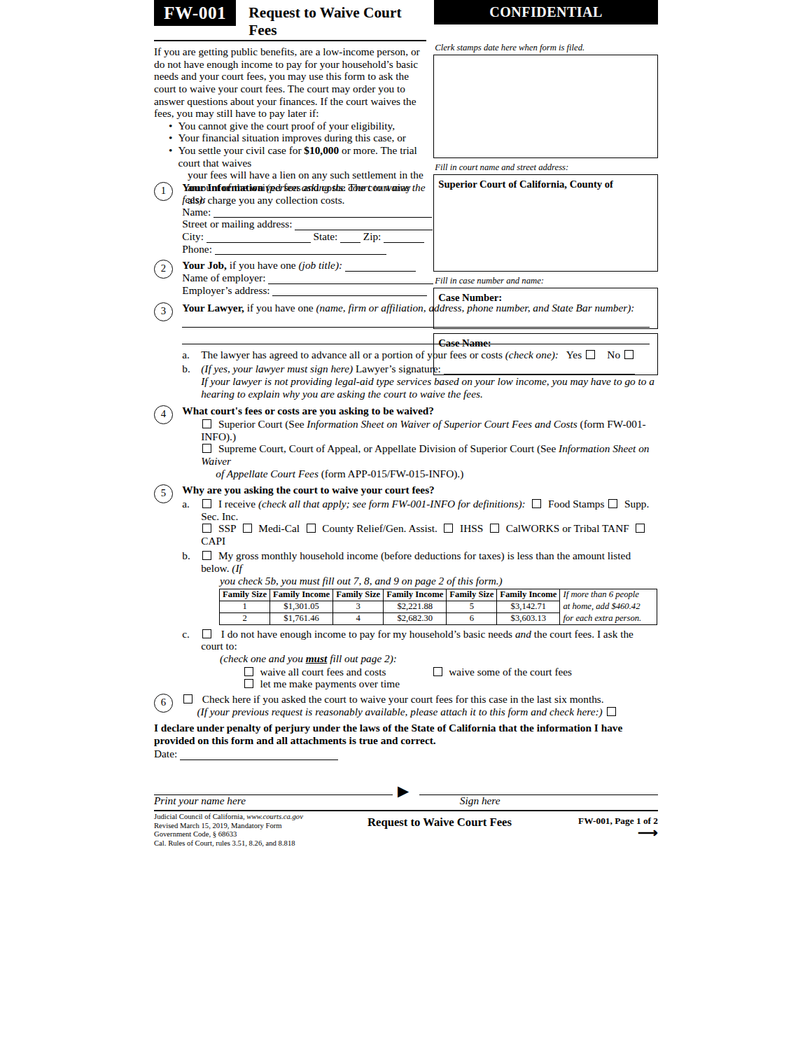FW-001
Request to Waive Court Fees
CONFIDENTIAL
If you are getting public benefits, are a low-income person, or do not have enough income to pay for your household’s basic needs and your court fees, you may use this form to ask the court to waive your court fees. The court may order you to answer questions about your finances. If the court waives the fees, you may still have to pay later if:
You cannot give the court proof of your eligibility,
Your financial situation improves during this case, or
You settle your civil case for $10,000 or more. The trial court that waives
your fees will have a lien on any such settlement in the amount of the waived fees and costs. The court may also charge you any collection costs.
Clerk stamps date here when form is filed.
Fill in court name and street address:
Superior Court of California, County of
Fill in case number and name:
Case Number:
Case Name:
1
Your Information (person asking the court to waive the fees):
Name:
Street or mailing address:
City: State: Zip:
Phone:
2
Your Job, if you have one (job title):
Name of employer:
Employer’s address:
3
Your Lawyer, if you have one (name, firm or affiliation, address, phone number, and State Bar number):
a. The lawyer has agreed to advance all or a portion of your fees or costs (check one): Yes No
b. (If yes, your lawyer must sign here) Lawyer’s signature:
If your lawyer is not providing legal-aid type services based on your low income, you may have to go to a hearing to explain why you are asking the court to waive the fees.
4
What court's fees or costs are you asking to be waived?
Superior Court (See Information Sheet on Waiver of Superior Court Fees and Costs (form FW-001-INFO).)
Supreme Court, Court of Appeal, or Appellate Division of Superior Court (See Information Sheet on Waiver
of Appellate Court Fees (form APP-015/FW-015-INFO).)
5
Why are you asking the court to waive your court fees?
a. I receive (check all that apply; see form FW-001-INFO for definitions): Food Stamps Supp. Sec. Inc.
SSP Medi-Cal County Relief/Gen. Assist. IHSS CalWORKS or Tribal TANF CAPI
b. My gross monthly household income (before deductions for taxes) is less than the amount listed below. (If
you check 5b, you must fill out 7, 8, and 9 on page 2 of this form.)
| Family Size | Family Income | Family Size | Family Income | Family Size | Family Income | If more than 6 people |
| 1 | $1,301.05 | 3 | $2,221.88 | 5 | $3,142.71 | at home, add $460.42 |
| 2 | $1,761.46 | 4 | $2,682.30 | 6 | $3,603.13 | for each extra person. |
c. I do not have enough income to pay for my household’s basic needs and the court fees. I ask the court to:
(check one and you must fill out page 2):
waive all court fees and costs waive some of the court fees
let me make payments over time
6
Check here if you asked the court to waive your court fees for this case in the last six months.
(If your previous request is reasonably available, please attach it to this form and check here:)
I declare under penalty of perjury under the laws of the State of California that the information I have provided on this form and all attachments is true and correct.
Date:
▶
Print your name here
Sign here
Judicial Council of California, www.courts.ca.gov
Revised March 15, 2019, Mandatory Form
Government Code, § 68633
Cal. Rules of Court, rules 3.51, 8.26, and 8.818
Request to Waive Court Fees
FW-001, Page 1 of 2
⟶